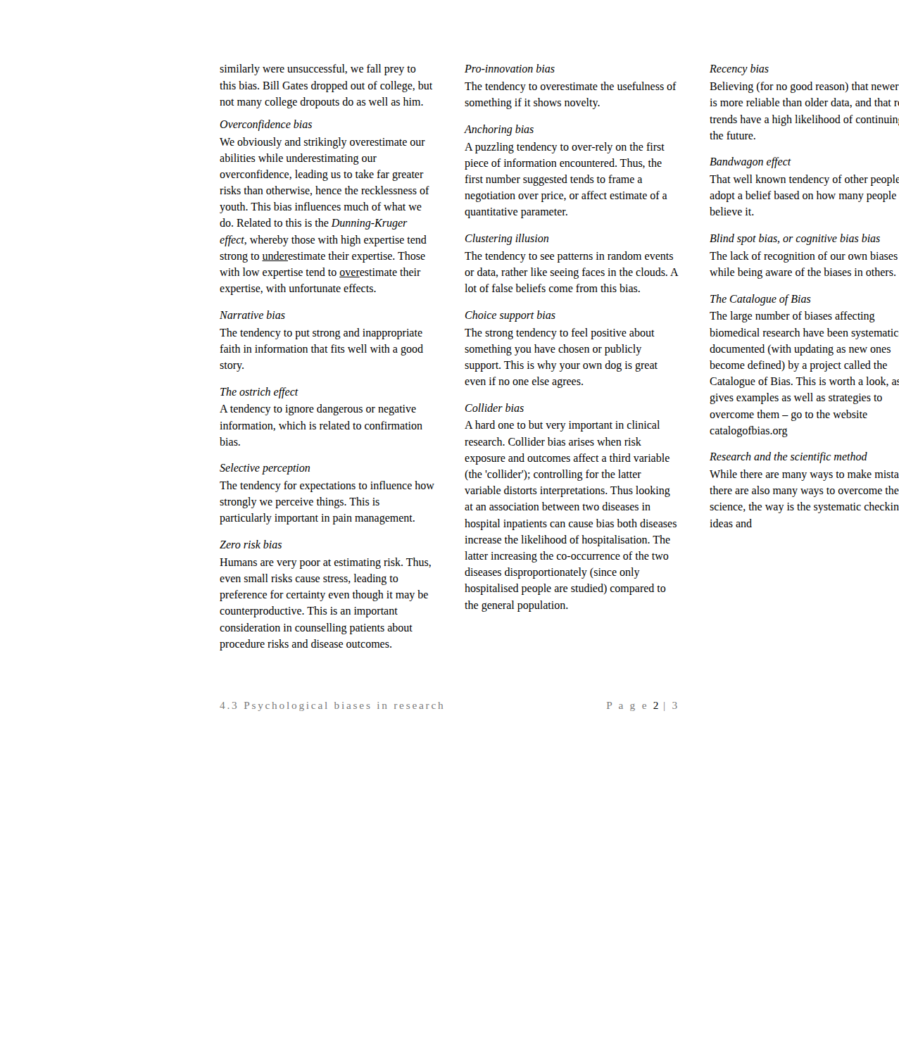similarly were unsuccessful, we fall prey to this bias. Bill Gates dropped out of college, but not many college dropouts do as well as him.
Overconfidence bias
We obviously and strikingly overestimate our abilities while underestimating our overconfidence, leading us to take far greater risks than otherwise, hence the recklessness of youth. This bias influences much of what we do. Related to this is the Dunning-Kruger effect, whereby those with high expertise tend strong to underestimate their expertise. Those with low expertise tend to overestimate their expertise, with unfortunate effects.
Narrative bias
The tendency to put strong and inappropriate faith in information that fits well with a good story.
The ostrich effect
A tendency to ignore dangerous or negative information, which is related to confirmation bias.
Selective perception
The tendency for expectations to influence how strongly we perceive things. This is particularly important in pain management.
Zero risk bias
Humans are very poor at estimating risk. Thus, even small risks cause stress, leading to preference for certainty even though it may be counterproductive. This is an important consideration in counselling patients about procedure risks and disease outcomes.
Pro-innovation bias
The tendency to overestimate the usefulness of something if it shows novelty.
Anchoring bias
A puzzling tendency to over-rely on the first piece of information encountered. Thus, the first number suggested tends to frame a negotiation over price, or affect estimate of a quantitative parameter.
Clustering illusion
The tendency to see patterns in random events or data, rather like seeing faces in the clouds. A lot of false beliefs come from this bias.
Choice support bias
The strong tendency to feel positive about something you have chosen or publicly support. This is why your own dog is great even if no one else agrees.
Collider bias
A hard one to but very important in clinical research. Collider bias arises when risk exposure and outcomes affect a third variable (the 'collider'); controlling for the latter variable distorts interpretations. Thus looking at an association between two diseases in hospital inpatients can cause bias both diseases increase the likelihood of hospitalisation. The latter increasing the co-occurrence of the two diseases disproportionately (since only hospitalised people are studied) compared to the general population.
Recency bias
Believing (for no good reason) that newer data is more reliable than older data, and that recent trends have a high likelihood of continuing into the future.
Bandwagon effect
That well known tendency of other people to adopt a belief based on how many people believe it.
Blind spot bias, or cognitive bias bias
The lack of recognition of our own biases while being aware of the biases in others.
The Catalogue of Bias
The large number of biases affecting biomedical research have been systematically documented (with updating as new ones become defined) by a project called the Catalogue of Bias. This is worth a look, as it gives examples as well as strategies to overcome them – go to the website catalogofbias.org
Research and the scientific method
While there are many ways to make mistakes, there are also many ways to overcome them. In science, the way is the systematic checking of ideas and
4.3 Psychological biases in research
P a g e 2 | 3